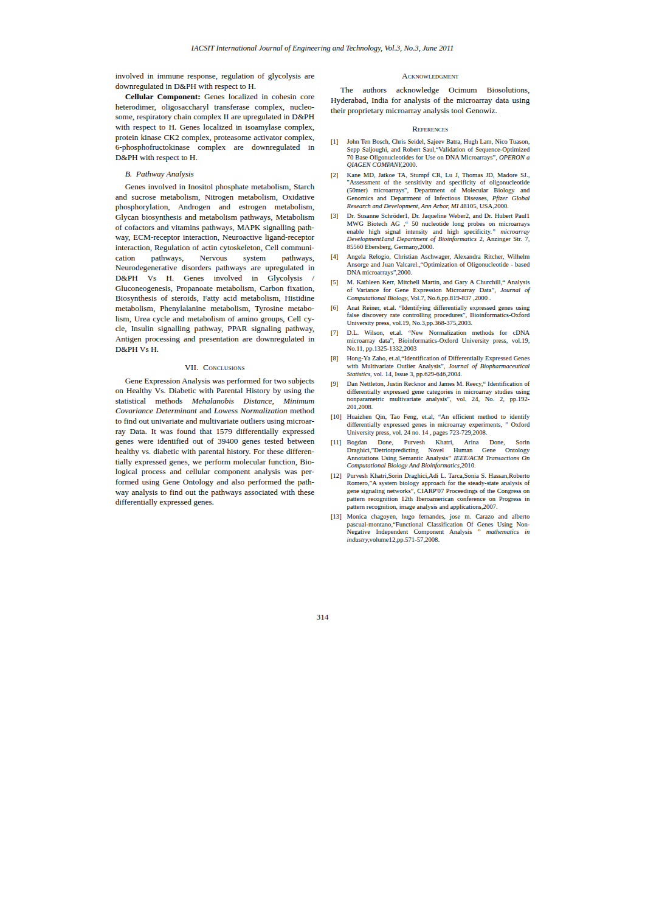IACSIT International Journal of Engineering and Technology, Vol.3, No.3, June 2011
involved in immune response, regulation of glycolysis are downregulated in D&PH with respect to H.
Cellular Component: Genes localized in cohesin core heterodimer, oligosaccharyl transferase complex, nucleosome, respiratory chain complex II are upregulated in D&PH with respect to H. Genes localized in isoamylase complex, protein kinase CK2 complex, proteasome activator complex, 6-phosphofructokinase complex are downregulated in D&PH with respect to H.
B. Pathway Analysis
Genes involved in Inositol phosphate metabolism, Starch and sucrose metabolism, Nitrogen metabolism, Oxidative phosphorylation, Androgen and estrogen metabolism, Glycan biosynthesis and metabolism pathways, Metabolism of cofactors and vitamins pathways, MAPK signalling pathway, ECM-receptor interaction, Neuroactive ligand-receptor interaction, Regulation of actin cytoskeleton, Cell communication pathways, Nervous system pathways, Neurodegenerative disorders pathways are upregulated in D&PH Vs H. Genes involved in Glycolysis / Gluconeogenesis, Propanoate metabolism, Carbon fixation, Biosynthesis of steroids, Fatty acid metabolism, Histidine metabolism, Phenylalanine metabolism, Tyrosine metabolism, Urea cycle and metabolism of amino groups, Cell cycle, Insulin signalling pathway, PPAR signaling pathway, Antigen processing and presentation are downregulated in D&PH Vs H.
VII. Conclusions
Gene Expression Analysis was performed for two subjects on Healthy Vs. Diabetic with Parental History by using the statistical methods Mehalanobis Distance, Minimum Covariance Determinant and Lowess Normalization method to find out univariate and multivariate outliers using microarray Data. It was found that 1579 differentially expressed genes were identified out of 39400 genes tested between healthy vs. diabetic with parental history. For these differentially expressed genes, we perform molecular function, Bio-logical process and cellular component analysis was performed using Gene Ontology and also performed the pathway analysis to find out the pathways associated with these differentially expressed genes.
Acknowledgment
The authors acknowledge Ocimum Biosolutions, Hyderabad, India for analysis of the microarray data using their proprietary microarray analysis tool Genowiz.
References
John Ten Bosch, Chris Seidel, Sajeev Batra, Hugh Lam, Nico Tuason, Sepp Saljoughi, and Robert Saul,“Validation of Sequence-Optimized 70 Base Oligonucleotides for Use on DNA Microarrays”, OPERON a QIAGEN COMPANY, 2000.
Kane MD, Jatkoe TA, Stumpf CR, Lu J, Thomas JD, Madore SJ., "Assessment of the sensitivity and specificity of oligonucleotide (50mer) microarrays", Department of Molecular Biology and Genomics and Department of Infectious Diseases, Pfizer Global Research and Development, Ann Arbor, MI 48105, USA,2000.
Dr. Susanne Schröder1, Dr. Jaqueline Weber2, and Dr. Hubert Paul1 MWG Biotech AG ,“ 50 nucleotide long probes on microarrays enable high signal intensity and high specificity.” microarray Development1and Department of Bioinformatics 2, Anzinger Str. 7, 85560 Ebersberg, Germany,2000.
Angela Relogio, Christian Aschwager, Alexandra Ritcher, Wilhelm Ansorge and Juan Valcarel.,“Optimization of Oligonucleotide - based DNA microarrays”,2000.
M. Kathleen Kerr, Mitchell Martin, and Gary A Churchill,“ Analysis of Variance for Gene Expression Microarray Data”, Journal of Computational Biology, Vol.7, No.6,pp.819-837 ,2000 .
Anat Reiner, et.al. “Identifying differentially expressed genes using false discovery rate controlling procedures”, Bioinformatics-Oxford University press, vol.19, No.3,pp.368-375,2003.
D.L. Wilson, et.al. “New Normalization methods for cDNA microarray data”, Bioinformatics-Oxford University press, vol.19, No.11, pp.1325-1332,2003
Hong-Ya Zaho, et.al,“Identification of Differentially Expressed Genes with Multivariate Outlier Analysis”, Journal of Biopharmaceutical Statistics, vol. 14, Issue 3, pp.629-646,2004.
Dan Nettleton, Justin Recknor and James M. Reecy,“ Identification of differentially expressed gene categories in microarray studies using nonparametric multivariate analysis”, vol. 24, No. 2, pp.192-201,2008.
Huaizhen Qin, Tao Feng, et.al, “An efficient method to identify differentially expressed genes in microarray experiments, ” Oxford University press, vol. 24 no. 14 , pages 723-729,2008.
Bogdan Done, Purvesh Khatri, Arina Done, Sorin Draghici,”Detriotpredicting Novel Human Gene Ontology Annotations Using Semantic Analysis” IEEE/ACM Transactions On Computational Biology And Bioinformatics,2010.
Purvesh Khatri,Sorin Draghici,Adi L. Tarca,Sonia S. Hassan,Roberto Romero,”A system biology approach for the steady-state analysis of gene signaling networks”, CIARP'07 Proceedings of the Congress on pattern recognition 12th Iberoamerican conference on Progress in pattern recognition, image analysis and applications,2007.
Monica chagoyen, hugo fernandes, jose m. Carazo and alberto pascual-montano,“Functional Classification Of Genes Using Non-Negative Independent Component Analysis ” mathematics in industry, volume12,pp.571-57,2008.
314